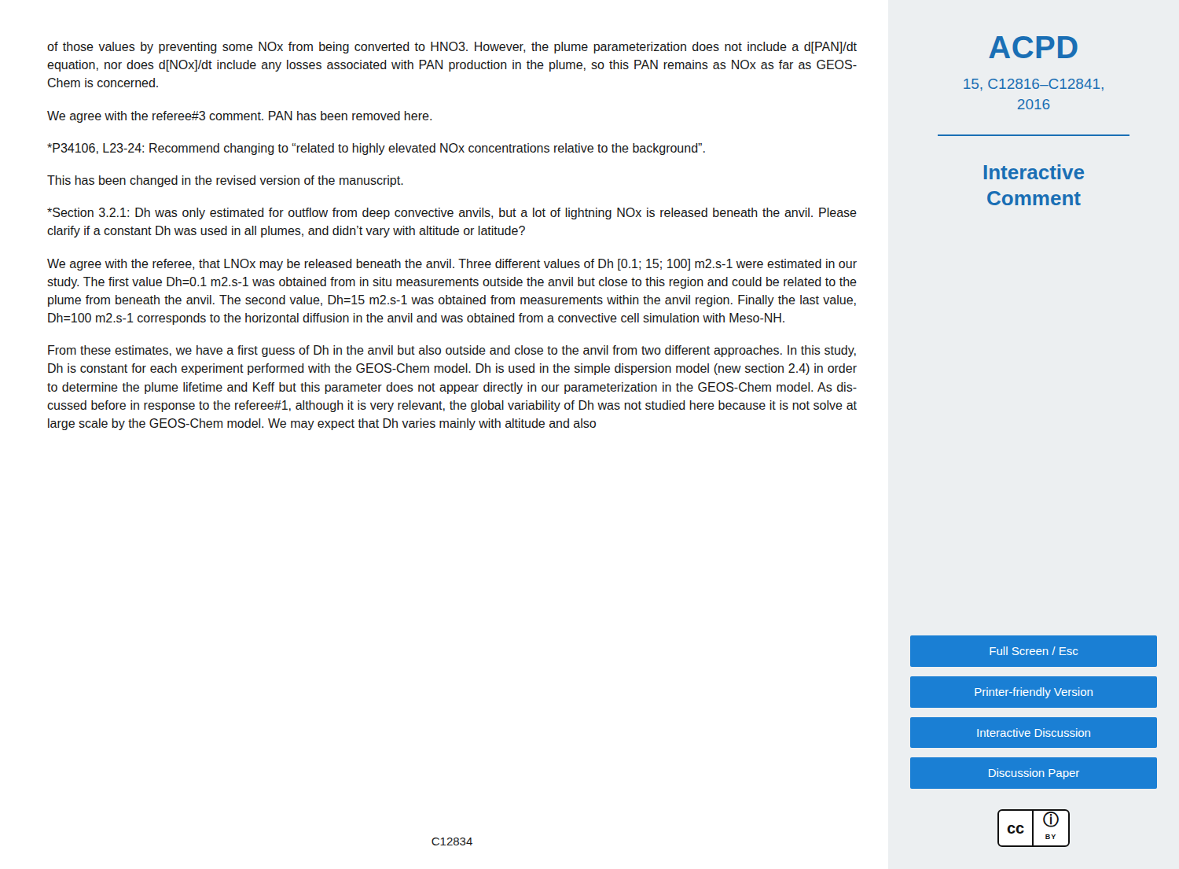of those values by preventing some NOx from being converted to HNO3. However, the plume parameterization does not include a d[PAN]/dt equation, nor does d[NOx]/dt include any losses associated with PAN production in the plume, so this PAN remains as NOx as far as GEOS-Chem is concerned.
We agree with the referee#3 comment. PAN has been removed here.
*P34106, L23-24: Recommend changing to “related to highly elevated NOx concentrations relative to the background”.
This has been changed in the revised version of the manuscript.
*Section 3.2.1: Dh was only estimated for outflow from deep convective anvils, but a lot of lightning NOx is released beneath the anvil. Please clarify if a constant Dh was used in all plumes, and didn’t vary with altitude or latitude?
We agree with the referee, that LNOx may be released beneath the anvil. Three different values of Dh [0.1; 15; 100] m2.s-1 were estimated in our study. The first value Dh=0.1 m2.s-1 was obtained from in situ measurements outside the anvil but close to this region and could be related to the plume from beneath the anvil. The second value, Dh=15 m2.s-1 was obtained from measurements within the anvil region. Finally the last value, Dh=100 m2.s-1 corresponds to the horizontal diffusion in the anvil and was obtained from a convective cell simulation with Meso-NH.
From these estimates, we have a first guess of Dh in the anvil but also outside and close to the anvil from two different approaches. In this study, Dh is constant for each experiment performed with the GEOS-Chem model. Dh is used in the simple dispersion model (new section 2.4) in order to determine the plume lifetime and Keff but this parameter does not appear directly in our parameterization in the GEOS-Chem model. As discussed before in response to the referee#1, although it is very relevant, the global variability of Dh was not studied here because it is not solve at large scale by the GEOS-Chem model. We may expect that Dh varies mainly with altitude and also
C12834
ACPD
15, C12816–C12841,
2016
Interactive
Comment
Full Screen / Esc Printer-friendly Version Interactive Discussion Discussion Paper
cc ⓘBY